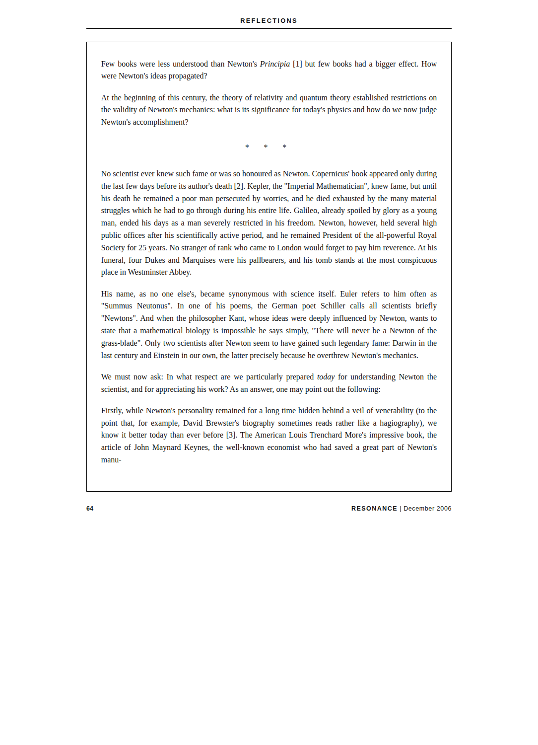Reflections
Few books were less understood than Newton's Principia [1] but few books had a bigger effect. How were Newton's ideas propagated?
At the beginning of this century, the theory of relativity and quantum theory established restrictions on the validity of Newton's mechanics: what is its significance for today's physics and how do we now judge Newton's accomplishment?
* * *
No scientist ever knew such fame or was so honoured as Newton. Copernicus' book appeared only during the last few days before its author's death [2]. Kepler, the "Imperial Mathematician", knew fame, but until his death he remained a poor man persecuted by worries, and he died exhausted by the many material struggles which he had to go through during his entire life. Galileo, already spoiled by glory as a young man, ended his days as a man severely restricted in his freedom. Newton, however, held several high public offices after his scientifically active period, and he remained President of the all-powerful Royal Society for 25 years. No stranger of rank who came to London would forget to pay him reverence. At his funeral, four Dukes and Marquises were his pallbearers, and his tomb stands at the most conspicuous place in Westminster Abbey.
His name, as no one else's, became synonymous with science itself. Euler refers to him often as "Summus Neutonus". In one of his poems, the German poet Schiller calls all scientists briefly "Newtons". And when the philosopher Kant, whose ideas were deeply influenced by Newton, wants to state that a mathematical biology is impossible he says simply, "There will never be a Newton of the grass-blade". Only two scientists after Newton seem to have gained such legendary fame: Darwin in the last century and Einstein in our own, the latter precisely because he overthrew Newton's mechanics.
We must now ask: In what respect are we particularly prepared today for understanding Newton the scientist, and for appreciating his work? As an answer, one may point out the following:
Firstly, while Newton's personality remained for a long time hidden behind a veil of venerability (to the point that, for example, David Brewster's biography sometimes reads rather like a hagiography), we know it better today than ever before [3]. The American Louis Trenchard More's impressive book, the article of John Maynard Keynes, the well-known economist who had saved a great part of Newton's manu-
64 RESONANCE | December 2006